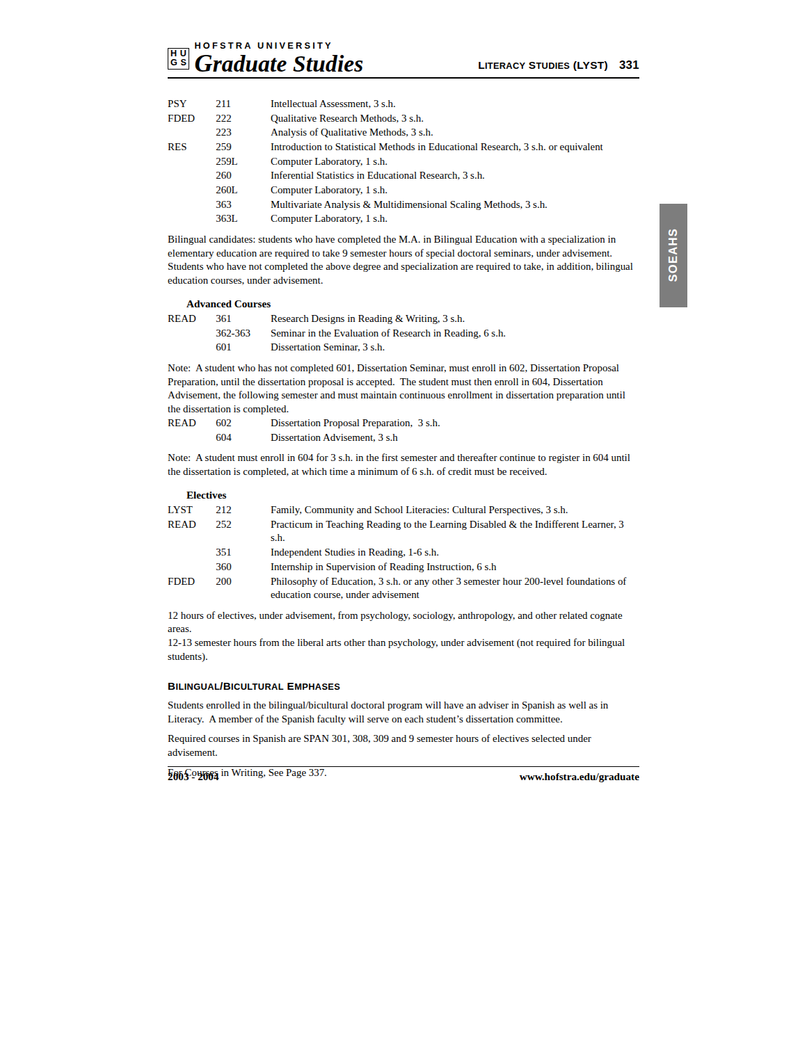H U G S
HOFSTRA UNIVERSITY
Graduate Studies
LITERACY STUDIES (LYST)331
SOEAHS
| PSY | 211 | Intellectual Assessment, 3 s.h. |
| FDED | 222 | Qualitative Research Methods, 3 s.h. |
| | 223 | Analysis of Qualitative Methods, 3 s.h. |
| RES | 259 | Introduction to Statistical Methods in Educational Research, 3 s.h. or equivalent |
| | 259L | Computer Laboratory, 1 s.h. |
| | 260 | Inferential Statistics in Educational Research, 3 s.h. |
| | 260L | Computer Laboratory, 1 s.h. |
| | 363 | Multivariate Analysis & Multidimensional Scaling Methods, 3 s.h. |
| | 363L | Computer Laboratory, 1 s.h. |
Bilingual candidates: students who have completed the M.A. in Bilingual Education with a specialization in elementary education are required to take 9 semester hours of special doctoral seminars, under advisement. Students who have not completed the above degree and specialization are required to take, in addition, bilingual education courses, under advisement.
Advanced Courses
| READ | 361 | Research Designs in Reading & Writing, 3 s.h. |
| | 362-363 | Seminar in the Evaluation of Research in Reading, 6 s.h. |
| | 601 | Dissertation Seminar, 3 s.h. |
Note: A student who has not completed 601, Dissertation Seminar, must enroll in 602, Dissertation Proposal Preparation, until the dissertation proposal is accepted. The student must then enroll in 604, Dissertation Advisement, the following semester and must maintain continuous enrollment in dissertation preparation until the dissertation is completed.
| READ | 602 | Dissertation Proposal Preparation, 3 s.h. |
| | 604 | Dissertation Advisement, 3 s.h |
Note: A student must enroll in 604 for 3 s.h. in the first semester and thereafter continue to register in 604 until the dissertation is completed, at which time a minimum of 6 s.h. of credit must be received.
Electives
| LYST | 212 | Family, Community and School Literacies: Cultural Perspectives, 3 s.h. |
| READ | 252 | Practicum in Teaching Reading to the Learning Disabled & the Indifferent Learner, 3 s.h. |
| | 351 | Independent Studies in Reading, 1-6 s.h. |
| | 360 | Internship in Supervision of Reading Instruction, 6 s.h |
| FDED | 200 | Philosophy of Education, 3 s.h. or any other 3 semester hour 200-level foundations of education course, under advisement |
12 hours of electives, under advisement, from psychology, sociology, anthropology, and other related cognate areas.
12-13 semester hours from the liberal arts other than psychology, under advisement (not required for bilingual students).
BILINGUAL/BICULTURAL EMPHASES
Students enrolled in the bilingual/bicultural doctoral program will have an adviser in Spanish as well as in Literacy. A member of the Spanish faculty will serve on each student’s dissertation committee.
Required courses in Spanish are SPAN 301, 308, 309 and 9 semester hours of electives selected under advisement.
For Courses in Writing, See Page 337.
2003 - 2004
www.hofstra.edu/graduate